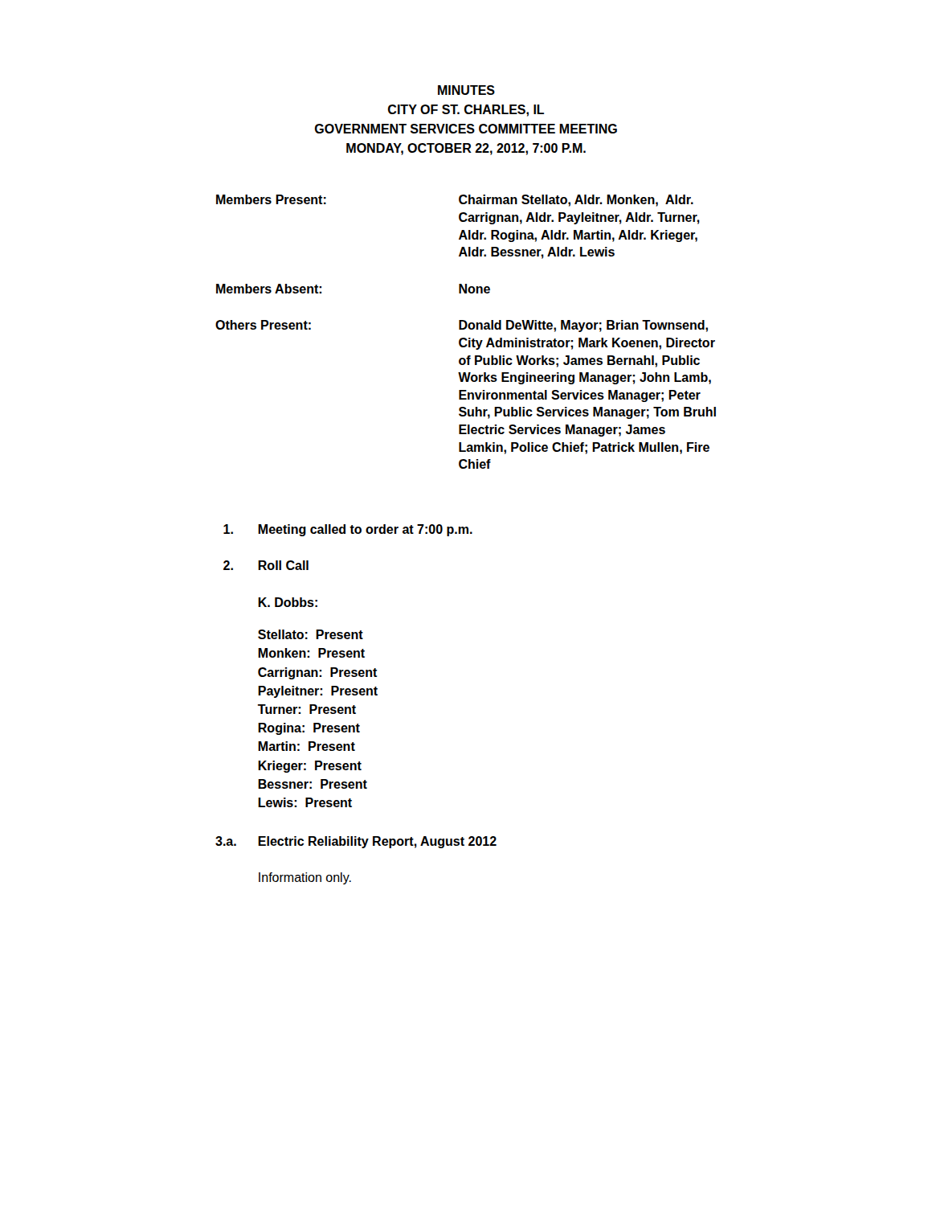MINUTES
CITY OF ST. CHARLES, IL
GOVERNMENT SERVICES COMMITTEE MEETING
MONDAY, OCTOBER 22, 2012, 7:00 P.M.
| Members Present: | Chairman Stellato, Aldr. Monken, Aldr. Carrignan, Aldr. Payleitner, Aldr. Turner, Aldr. Rogina, Aldr. Martin, Aldr. Krieger, Aldr. Bessner, Aldr. Lewis |
| Members Absent: | None |
| Others Present: | Donald DeWitte, Mayor; Brian Townsend, City Administrator; Mark Koenen, Director of Public Works; James Bernahl, Public Works Engineering Manager; John Lamb, Environmental Services Manager; Peter Suhr, Public Services Manager; Tom Bruhl Electric Services Manager; James Lamkin, Police Chief; Patrick Mullen, Fire Chief |
1. Meeting called to order at 7:00 p.m.
2. Roll Call
K. Dobbs:
Stellato: Present
Monken: Present
Carrignan: Present
Payleitner: Present
Turner: Present
Rogina: Present
Martin: Present
Krieger: Present
Bessner: Present
Lewis: Present
3.a.
Electric Reliability Report, August 2012
Information only.